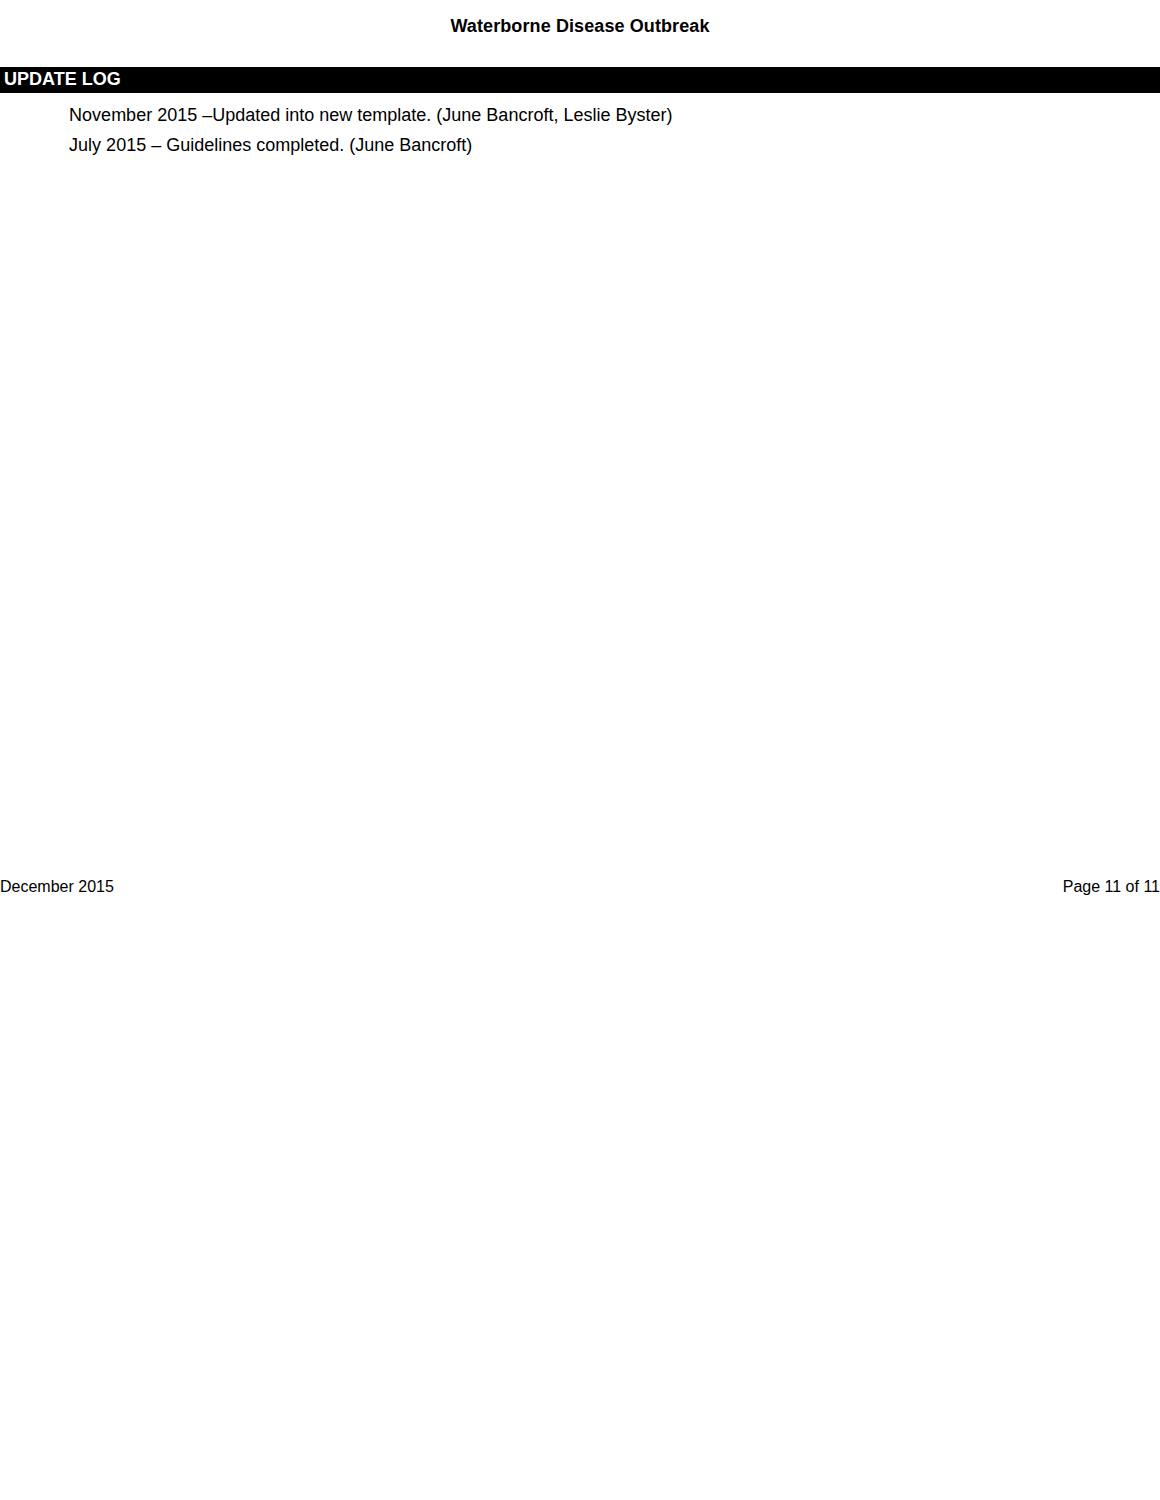Waterborne Disease Outbreak
UPDATE LOG
November 2015 –Updated into new template. (June Bancroft, Leslie Byster)
July 2015 – Guidelines completed. (June Bancroft)
December 2015
Page 11 of 11